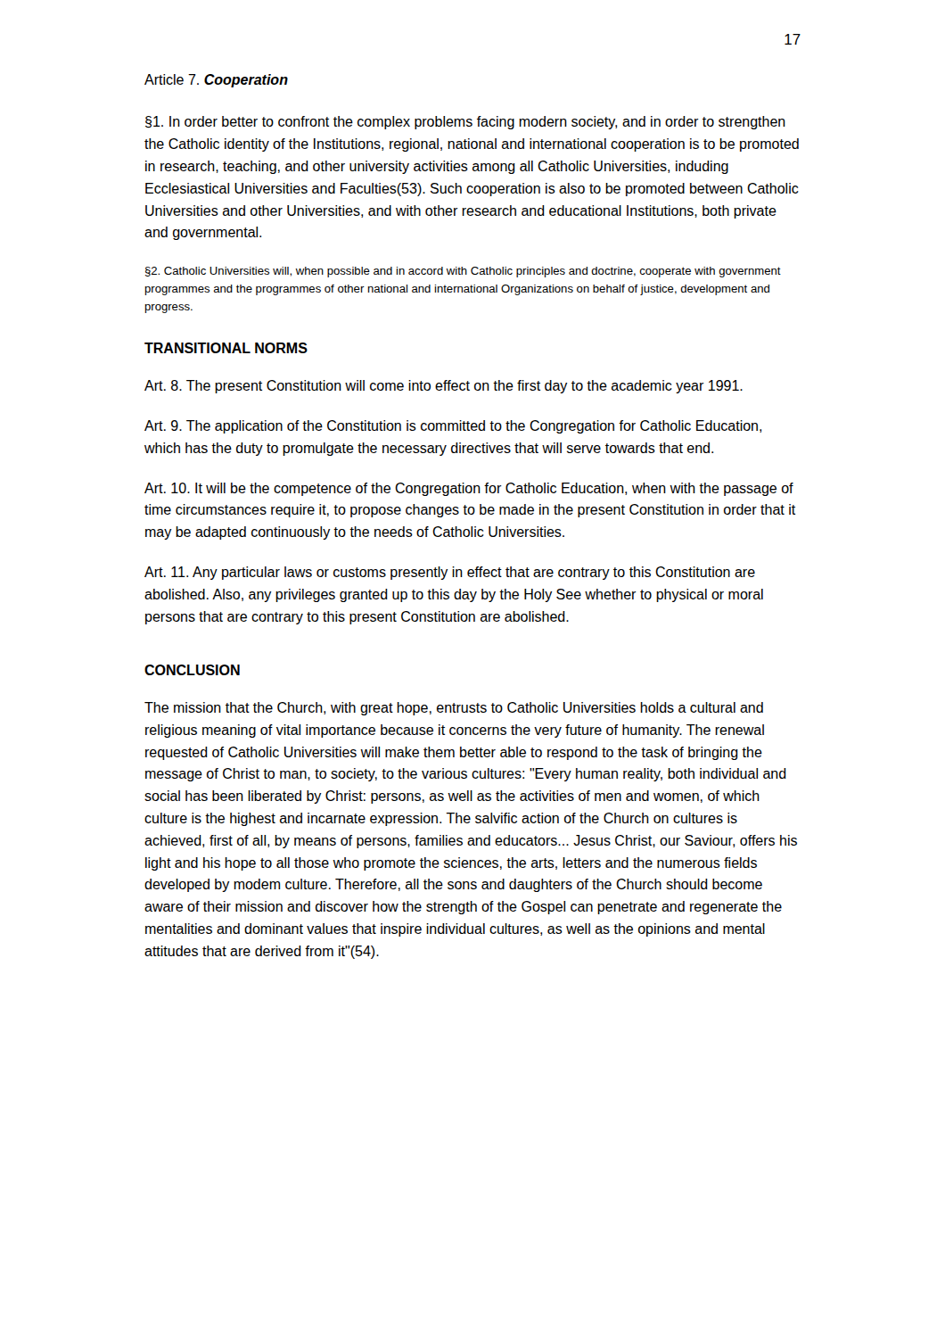17
Article 7. Cooperation
§1. In order better to confront the complex problems facing modern society, and in order to strengthen the Catholic identity of the Institutions, regional, national and international cooperation is to be promoted in research, teaching, and other university activities among all Catholic Universities, induding Ecclesiastical Universities and Faculties(53). Such cooperation is also to be promoted between Catholic Universities and other Universities, and with other research and educational Institutions, both private and governmental.
§2. Catholic Universities will, when possible and in accord with Catholic principles and doctrine, cooperate with government programmes and the programmes of other national and international Organizations on behalf of justice, development and progress.
TRANSITIONAL NORMS
Art. 8. The present Constitution will come into effect on the first day to the academic year 1991.
Art. 9. The application of the Constitution is committed to the Congregation for Catholic Education, which has the duty to promulgate the necessary directives that will serve towards that end.
Art. 10. It will be the competence of the Congregation for Catholic Education, when with the passage of time circumstances require it, to propose changes to be made in the present Constitution in order that it may be adapted continuously to the needs of Catholic Universities.
Art. 11. Any particular laws or customs presently in effect that are contrary to this Constitution are abolished. Also, any privileges granted up to this day by the Holy See whether to physical or moral persons that are contrary to this present Constitution are abolished.
CONCLUSION
The mission that the Church, with great hope, entrusts to Catholic Universities holds a cultural and religious meaning of vital importance because it concerns the very future of humanity. The renewal requested of Catholic Universities will make them better able to respond to the task of bringing the message of Christ to man, to society, to the various cultures: "Every human reality, both individual and social has been liberated by Christ: persons, as well as the activities of men and women, of which culture is the highest and incarnate expression. The salvific action of the Church on cultures is achieved, first of all, by means of persons, families and educators... Jesus Christ, our Saviour, offers his light and his hope to all those who promote the sciences, the arts, letters and the numerous fields developed by modem culture. Therefore, all the sons and daughters of the Church should become aware of their mission and discover how the strength of the Gospel can penetrate and regenerate the mentalities and dominant values that inspire individual cultures, as well as the opinions and mental attitudes that are derived from it"(54).